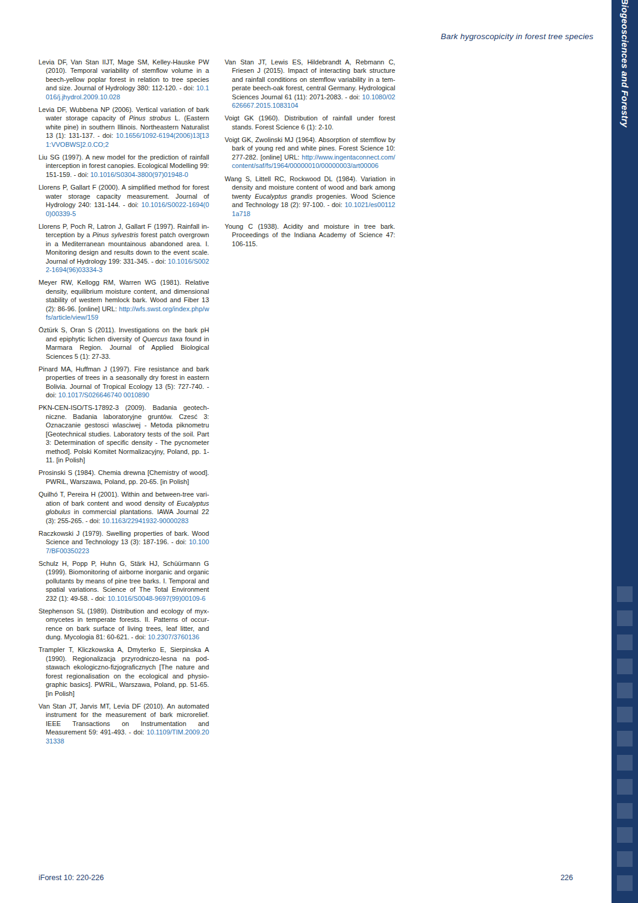iForest – Biogeosciences and Forestry
Bark hygroscopicity in forest tree species
Levia DF, Van Stan IIJT, Mage SM, Kelley-Hauske PW (2010). Temporal variability of stemflow volume in a beech-yellow poplar forest in relation to tree species and size. Journal of Hydrology 380: 112-120. - doi: 10.1016/j.jhydrol.2009.10.028
Levia DF, Wubbena NP (2006). Vertical variation of bark water storage capacity of Pinus strobus L. (Eastern white pine) in southern Illinois. Northeastern Naturalist 13 (1): 131-137. - doi: 10.1656/1092-6194(2006)13[131:VVOBWS]2.0.CO;2
Liu SG (1997). A new model for the prediction of rainfall interception in forest canopies. Ecological Modelling 99: 151-159. - doi: 10.1016/S0304-3800(97)01948-0
Llorens P, Gallart F (2000). A simplified method for forest water storage capacity measurement. Journal of Hydrology 240: 131-144. - doi: 10.1016/S0022-1694(00)00339-5
Llorens P, Poch R, Latron J, Gallart F (1997). Rainfall interception by a Pinus sylvestris forest patch overgrown in a Mediterranean mountainous abandoned area. I. Monitoring design and results down to the event scale. Journal of Hydrology 199: 331-345. - doi: 10.1016/S0022-1694(96)03334-3
Meyer RW, Kellogg RM, Warren WG (1981). Relative density, equilibrium moisture content, and dimensional stability of western hemlock bark. Wood and Fiber 13 (2): 86-96. [online] URL: http://wfs.swst.org/index.php/wfs/article/view/159
Öztürk S, Oran S (2011). Investigations on the bark pH and epiphytic lichen diversity of Quercus taxa found in Marmara Region. Journal of Applied Biological Sciences 5 (1): 27-33.
Pinard MA, Huffman J (1997). Fire resistance and bark properties of trees in a seasonally dry forest in eastern Bolivia. Journal of Tropical Ecology 13 (5): 727-740. - doi: 10.1017/S026646740 0010890
PKN-CEN-ISO/TS-17892-3 (2009). Badania geotechniczne. Badania laboratoryjne gruntów. Czesć 3: Oznaczanie gestosci wlasciwej - Metoda piknometru [Geotechnical studies. Laboratory tests of the soil. Part 3: Determination of specific density - The pycnometer method]. Polski Komitet Normalizacyjny, Poland, pp. 1-11. [in Polish]
Prosinski S (1984). Chemia drewna [Chemistry of wood]. PWRiL, Warszawa, Poland, pp. 20-65. [in Polish]
Quilhó T, Pereira H (2001). Within and between-tree variation of bark content and wood density of Eucalyptus globulus in commercial plantations. IAWA Journal 22 (3): 255-265. - doi: 10.1163/22941932-90000283
Raczkowski J (1979). Swelling properties of bark. Wood Science and Technology 13 (3): 187-196. - doi: 10.1007/BF00350223
Schulz H, Popp P, Huhn G, Stärk HJ, Schüürmann G (1999). Biomonitoring of airborne inorganic and organic pollutants by means of pine tree barks. I. Temporal and spatial variations. Science of The Total Environment 232 (1): 49-58. - doi: 10.1016/S0048-9697(99)00109-6
Stephenson SL (1989). Distribution and ecology of myxomycetes in temperate forests. II. Patterns of occurrence on bark surface of living trees, leaf litter, and dung. Mycologia 81: 60-621. - doi: 10.2307/3760136
Trampler T, Kliczkowska A, Dmyterko E, Sierpinska A (1990). Regionalizacja przyrodniczo-lesna na podstawach ekologiczno-fizjograficznych [The nature and forest regionalisation on the ecological and physiographic basics]. PWRiL, Warszawa, Poland, pp. 51-65. [in Polish]
Van Stan JT, Jarvis MT, Levia DF (2010). An automated instrument for the measurement of bark microrelief. IEEE Transactions on Instrumentation and Measurement 59: 491-493. - doi: 10.1109/TIM.2009.2031338
Van Stan JT, Lewis ES, Hildebrandt A, Rebmann C, Friesen J (2015). Impact of interacting bark structure and rainfall conditions on stemflow variability in a temperate beech-oak forest, central Germany. Hydrological Sciences Journal 61 (11): 2071-2083. - doi: 10.1080/02626667.2015.1083104
Voigt GK (1960). Distribution of rainfall under forest stands. Forest Science 6 (1): 2-10.
Voigt GK, Zwolinski MJ (1964). Absorption of stemflow by bark of young red and white pines. Forest Science 10: 277-282. [online] URL: http://www.ingentaconnect.com/content/saf/fs/1964/00000010/00000003/art00006
Wang S, Littell RC, Rockwood DL (1984). Variation in density and moisture content of wood and bark among twenty Eucalyptus grandis progenies. Wood Science and Technology 18 (2): 97-100. - doi: 10.1021/es001121a718
Young C (1938). Acidity and moisture in tree bark. Proceedings of the Indiana Academy of Science 47: 106-115.
iForest 10: 220-226 226